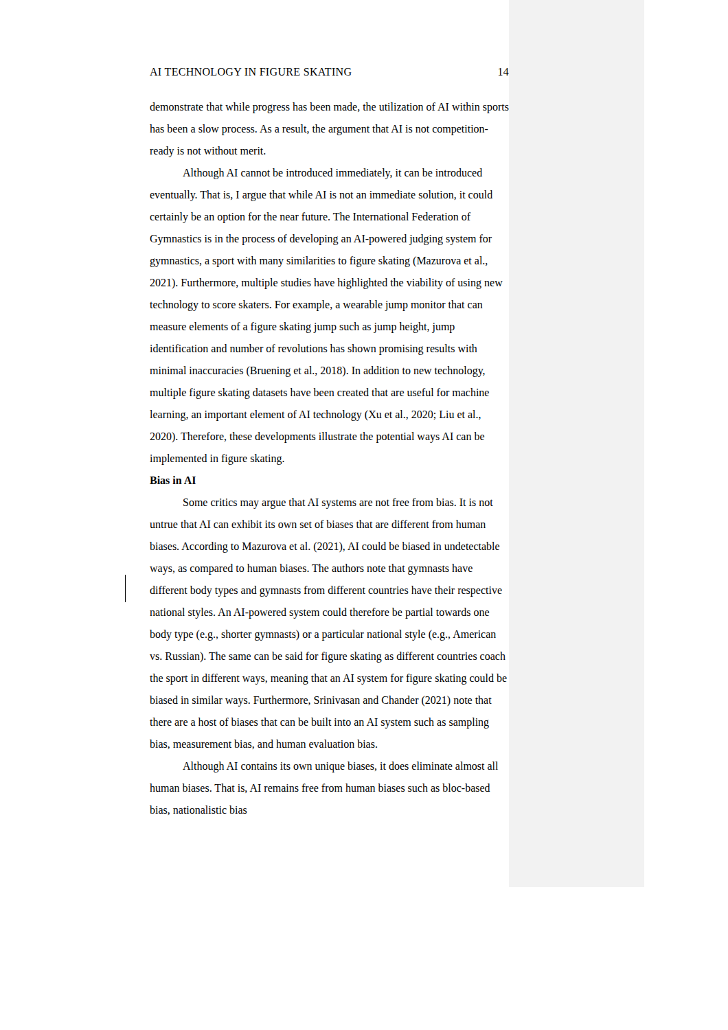AI Technology in Figure Skating 14
demonstrate that while progress has been made, the utilization of AI within sports has been a slow process. As a result, the argument that AI is not competition-ready is not without merit.
Although AI cannot be introduced immediately, it can be introduced eventually. That is, I argue that while AI is not an immediate solution, it could certainly be an option for the near future. The International Federation of Gymnastics is in the process of developing an AI-powered judging system for gymnastics, a sport with many similarities to figure skating (Mazurova et al., 2021). Furthermore, multiple studies have highlighted the viability of using new technology to score skaters. For example, a wearable jump monitor that can measure elements of a figure skating jump such as jump height, jump identification and number of revolutions has shown promising results with minimal inaccuracies (Bruening et al., 2018). In addition to new technology, multiple figure skating datasets have been created that are useful for machine learning, an important element of AI technology (Xu et al., 2020; Liu et al., 2020). Therefore, these developments illustrate the potential ways AI can be implemented in figure skating.
Bias in AI
Some critics may argue that AI systems are not free from bias. It is not untrue that AI can exhibit its own set of biases that are different from human biases. According to Mazurova et al. (2021), AI could be biased in undetectable ways, as compared to human biases. The authors note that gymnasts have different body types and gymnasts from different countries have their respective national styles. An AI-powered system could therefore be partial towards one body type (e.g., shorter gymnasts) or a particular national style (e.g., American vs. Russian). The same can be said for figure skating as different countries coach the sport in different ways, meaning that an AI system for figure skating could be biased in similar ways. Furthermore, Srinivasan and Chander (2021) note that there are a host of biases that can be built into an AI system such as sampling bias, measurement bias, and human evaluation bias.
Although AI contains its own unique biases, it does eliminate almost all human biases. That is, AI remains free from human biases such as bloc-based bias, nationalistic bias